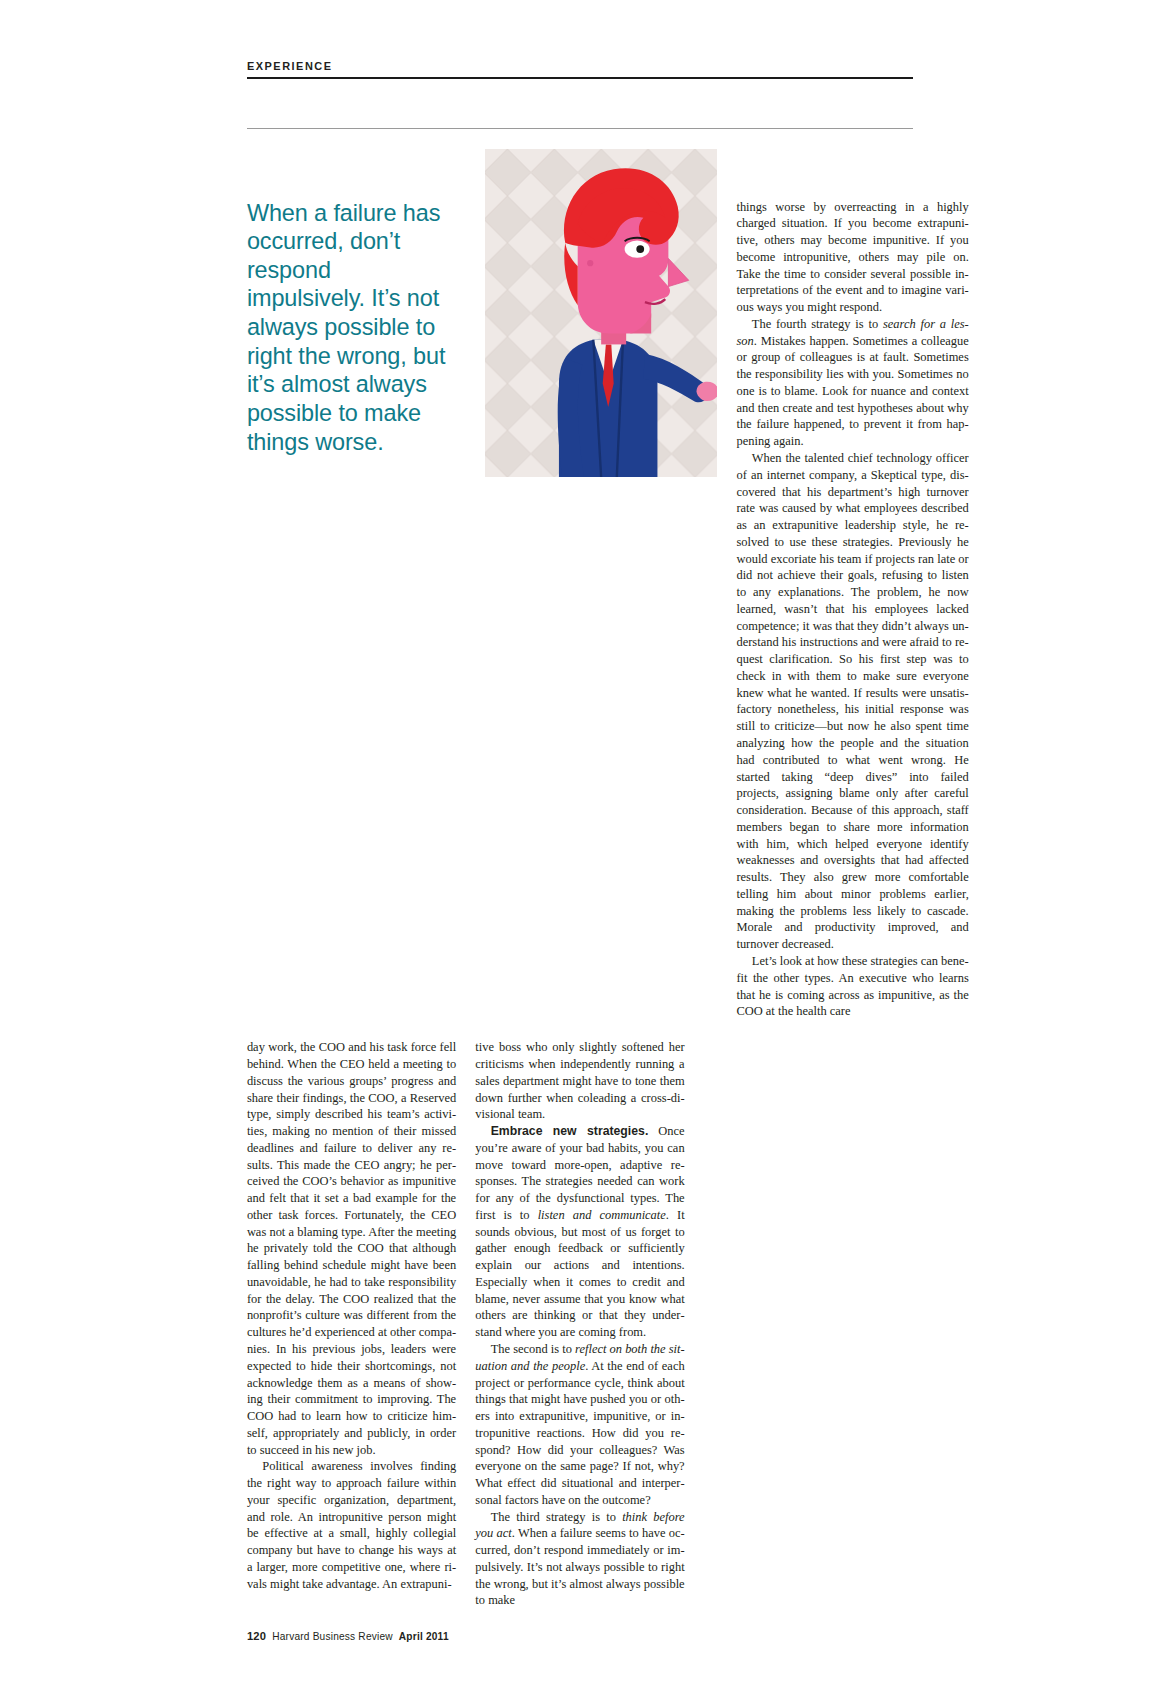Experience
When a failure has occurred, don’t respond impulsively. It’s not always possible to right the wrong, but it’s almost always possible to make things worse.
things worse by overreacting in a highly charged situation. If you become extrapunitive, others may become impunitive. If you become intropunitive, others may pile on. Take the time to consider several possible interpretations of the event and to imagine various ways you might respond.
The fourth strategy is to search for a lesson. Mistakes happen. Sometimes a colleague or group of colleagues is at fault. Sometimes the responsibility lies with you. Sometimes no one is to blame. Look for nuance and context and then create and test hypotheses about why the failure happened, to prevent it from happening again.
When the talented chief technology officer of an internet company, a Skeptical type, discovered that his department’s high turnover rate was caused by what employees described as an extrapunitive leadership style, he resolved to use these strategies. Previously he would excoriate his team if projects ran late or did not achieve their goals, refusing to listen to any explanations. The problem, he now learned, wasn’t that his employees lacked competence; it was that they didn’t always understand his instructions and were afraid to request clarification. So his first step was to check in with them to make sure everyone knew what he wanted. If results were unsatisfactory nonetheless, his initial response was still to criticize—but now he also spent time analyzing how the people and the situation had contributed to what went wrong. He started taking “deep dives” into failed projects, assigning blame only after careful consideration. Because of this approach, staff members began to share more information with him, which helped everyone identify weaknesses and oversights that had affected results. They also grew more comfortable telling him about minor problems earlier, making the problems less likely to cascade. Morale and productivity improved, and turnover decreased.
Let’s look at how these strategies can benefit the other types. An executive who learns that he is coming across as impunitive, as the COO at the health care
day work, the COO and his task force fell behind. When the CEO held a meeting to discuss the various groups’ progress and share their findings, the COO, a Reserved type, simply described his team’s activities, making no mention of their missed deadlines and failure to deliver any results. This made the CEO angry; he perceived the COO’s behavior as impunitive and felt that it set a bad example for the other task forces. Fortunately, the CEO was not a blaming type. After the meeting he privately told the COO that although falling behind schedule might have been unavoidable, he had to take responsibility for the delay. The COO realized that the nonprofit’s culture was different from the cultures he’d experienced at other companies. In his previous jobs, leaders were expected to hide their shortcomings, not acknowledge them as a means of showing their commitment to improving. The COO had to learn how to criticize himself, appropriately and publicly, in order to succeed in his new job.
Political awareness involves finding the right way to approach failure within your specific organization, department, and role. An intropunitive person might be effective at a small, highly collegial company but have to change his ways at a larger, more competitive one, where rivals might take advantage. An extrapuni-
tive boss who only slightly softened her criticisms when independently running a sales department might have to tone them down further when coleading a cross-divisional team.
Embrace new strategies. Once you’re aware of your bad habits, you can move toward more-open, adaptive responses. The strategies needed can work for any of the dysfunctional types. The first is to listen and communicate. It sounds obvious, but most of us forget to gather enough feedback or sufficiently explain our actions and intentions. Especially when it comes to credit and blame, never assume that you know what others are thinking or that they understand where you are coming from.
The second is to reflect on both the situation and the people. At the end of each project or performance cycle, think about things that might have pushed you or others into extrapunitive, impunitive, or intropunitive reactions. How did you respond? How did your colleagues? Was everyone on the same page? If not, why? What effect did situational and interpersonal factors have on the outcome?
The third strategy is to think before you act. When a failure seems to have occurred, don’t respond immediately or impulsively. It’s not always possible to right the wrong, but it’s almost always possible to make
120 Harvard Business Review April 2011